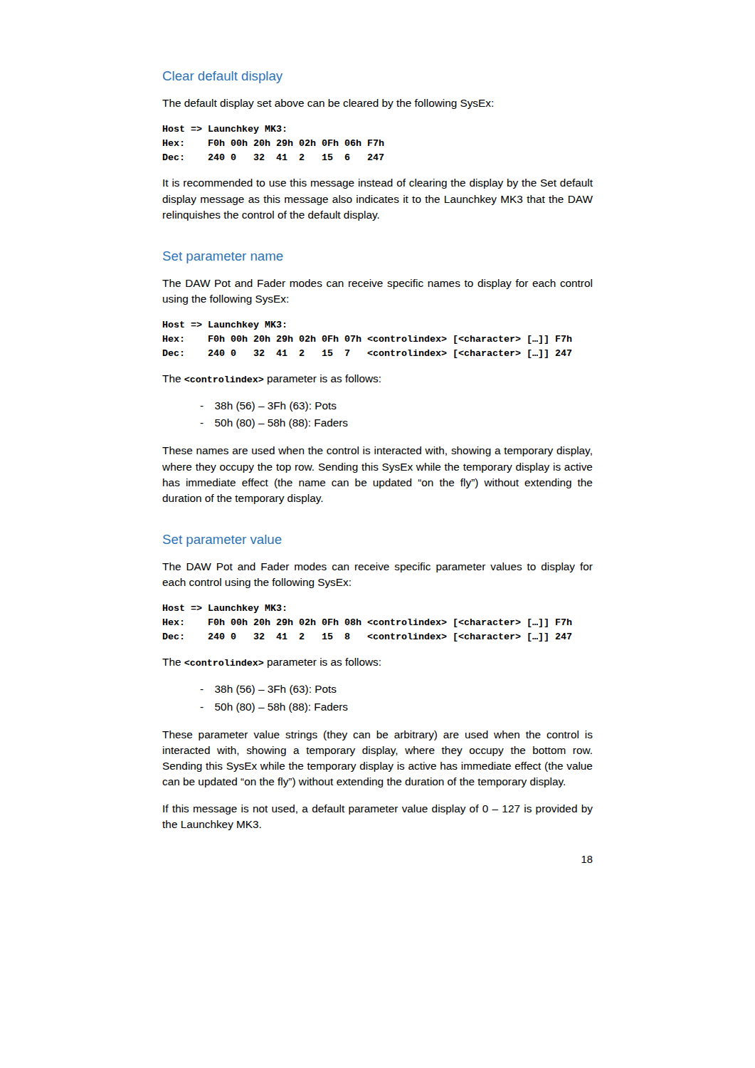Clear default display
The default display set above can be cleared by the following SysEx:
Host => Launchkey MK3:
Hex:    F0h 00h 20h 29h 02h 0Fh 06h F7h
Dec:    240 0   32  41  2   15  6   247
It is recommended to use this message instead of clearing the display by the Set default display message as this message also indicates it to the Launchkey MK3 that the DAW relinquishes the control of the default display.
Set parameter name
The DAW Pot and Fader modes can receive specific names to display for each control using the following SysEx:
Host => Launchkey MK3:
Hex:    F0h 00h 20h 29h 02h 0Fh 07h <controlindex> [<character> […]] F7h
Dec:    240 0   32  41  2   15  7   <controlindex> [<character> […]] 247
The <controlindex> parameter is as follows:
38h (56) – 3Fh (63): Pots
50h (80) – 58h (88): Faders
These names are used when the control is interacted with, showing a temporary display, where they occupy the top row. Sending this SysEx while the temporary display is active has immediate effect (the name can be updated “on the fly”) without extending the duration of the temporary display.
Set parameter value
The DAW Pot and Fader modes can receive specific parameter values to display for each control using the following SysEx:
Host => Launchkey MK3:
Hex:    F0h 00h 20h 29h 02h 0Fh 08h <controlindex> [<character> […]] F7h
Dec:    240 0   32  41  2   15  8   <controlindex> [<character> […]] 247
The <controlindex> parameter is as follows:
38h (56) – 3Fh (63): Pots
50h (80) – 58h (88): Faders
These parameter value strings (they can be arbitrary) are used when the control is interacted with, showing a temporary display, where they occupy the bottom row. Sending this SysEx while the temporary display is active has immediate effect (the value can be updated “on the fly”) without extending the duration of the temporary display.
If this message is not used, a default parameter value display of 0 – 127 is provided by the Launchkey MK3.
18